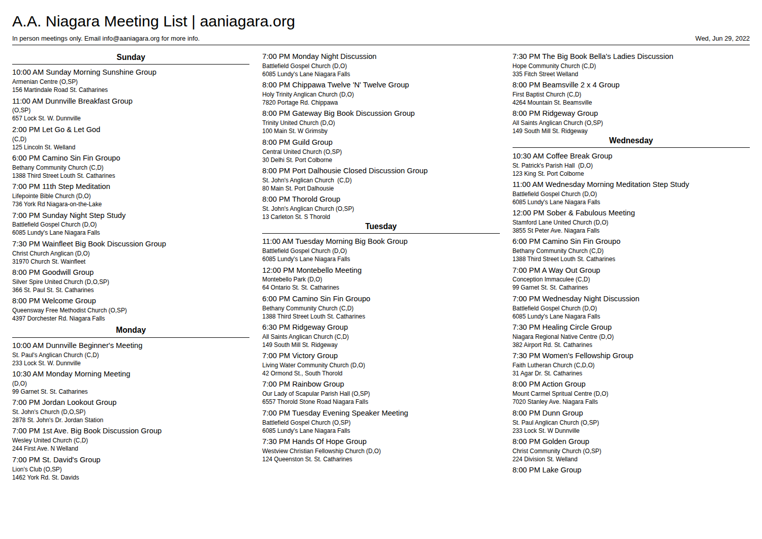A.A. Niagara Meeting List | aaniagara.org
In person meetings only. Email info@aaniagara.org for more info. Wed, Jun 29, 2022
Sunday
10:00 AM Sunday Morning Sunshine Group Armenian Centre (O,SP) 156 Martindale Road St. Catharines
11:00 AM Dunnville Breakfast Group (O,SP) 657 Lock St. W. Dunnville
2:00 PM Let Go & Let God (C,D) 125 Lincoln St. Welland
6:00 PM Camino Sin Fin Groupo Bethany Community Church (C,D) 1388 Third Street Louth St. Catharines
7:00 PM 11th Step Meditation Lifepointe Bible Church (D,O) 736 York Rd Niagara-on-the-Lake
7:00 PM Sunday Night Step Study Battlefield Gospel Church (D,O) 6085 Lundy's Lane Niagara Falls
7:30 PM Wainfleet Big Book Discussion Group Christ Church Anglican (D,O) 31970 Church St. Wainfleet
8:00 PM Goodwill Group Silver Spire United Church (D,O,SP) 366 St. Paul St. St. Catharines
8:00 PM Welcome Group Queensway Free Methodist Church (O,SP) 4397 Dorchester Rd. Niagara Falls
Monday
10:00 AM Dunnville Beginner's Meeting St. Paul's Anglican Church (C,D) 233 Lock St. W. Dunnville
10:30 AM Monday Morning Meeting (D,O) 99 Garnet St. St. Catharines
7:00 PM Jordan Lookout Group St. John's Church (D,O,SP) 2878 St. John's Dr. Jordan Station
7:00 PM 1st Ave. Big Book Discussion Group Wesley United Church (C,D) 244 First Ave. N Welland
7:00 PM St. David's Group Lion's Club (O,SP) 1462 York Rd. St. Davids
7:00 PM Monday Night Discussion Battlefield Gospel Church (D,O) 6085 Lundy's Lane Niagara Falls
8:00 PM Chippawa Twelve 'N' Twelve Group Holy Trinity Anglican Church (D,O) 7820 Portage Rd. Chippawa
8:00 PM Gateway Big Book Discussion Group Trinity United Church (D,O) 100 Main St. W Grimsby
8:00 PM Guild Group Central United Church (O,SP) 30 Delhi St. Port Colborne
8:00 PM Port Dalhousie Closed Discussion Group St. John's Anglican Church (C,D) 80 Main St. Port Dalhousie
8:00 PM Thorold Group St. John's Anglican Church (O,SP) 13 Carleton St. S Thorold
Tuesday
11:00 AM Tuesday Morning Big Book Group Battlefield Gospel Church (D,O) 6085 Lundy's Lane Niagara Falls
12:00 PM Montebello Meeting Montebello Park (D,O) 64 Ontario St. St. Catharines
6:00 PM Camino Sin Fin Groupo Bethany Community Church (C,D) 1388 Third Street Louth St. Catharines
6:30 PM Ridgeway Group All Saints Anglican Church (C,D) 149 South Mill St. Ridgeway
7:00 PM Victory Group Living Water Community Church (D,O) 42 Ormond St., South Thorold
7:00 PM Rainbow Group Our Lady of Scapular Parish Hall (O,SP) 6557 Thorold Stone Road Niagara Falls
7:00 PM Tuesday Evening Speaker Meeting Battlefield Gospel Church (O,SP) 6085 Lundy's Lane Niagara Falls
7:30 PM Hands Of Hope Group Westview Christian Fellowship Church (D,O) 124 Queenston St. St. Catharines
7:30 PM The Big Book Bella's Ladies Discussion Hope Community Church (C,D) 335 Fitch Street Welland
8:00 PM Beamsville 2 x 4 Group First Baptist Church (C,D) 4264 Mountain St. Beamsville
8:00 PM Ridgeway Group All Saints Anglican Church (O,SP) 149 South Mill St. Ridgeway
Wednesday
10:30 AM Coffee Break Group St. Patrick's Parish Hall (D,O) 123 King St. Port Colborne
11:00 AM Wednesday Morning Meditation Step Study Battlefield Gospel Church (D,O) 6085 Lundy's Lane Niagara Falls
12:00 PM Sober & Fabulous Meeting Stamford Lane United Church (D,O) 3855 St Peter Ave. Niagara Falls
6:00 PM Camino Sin Fin Groupo Bethany Community Church (C,D) 1388 Third Street Louth St. Catharines
7:00 PM A Way Out Group Conception Immaculee (C,D) 99 Garnet St. St. Catharines
7:00 PM Wednesday Night Discussion Battlefield Gospel Church (D,O) 6085 Lundy's Lane Niagara Falls
7:30 PM Healing Circle Group Niagara Regional Native Centre (D,O) 382 Airport Rd. St. Catharines
7:30 PM Women's Fellowship Group Faith Lutheran Church (C,D,O) 31 Agar Dr. St. Catharines
8:00 PM Action Group Mount Carmel Spritual Centre (D,O) 7020 Stanley Ave. Niagara Falls
8:00 PM Dunn Group St. Paul Anglican Church (O,SP) 233 Lock St. W Dunnville
8:00 PM Golden Group Christ Community Church (O,SP) 224 Division St. Welland
8:00 PM Lake Group